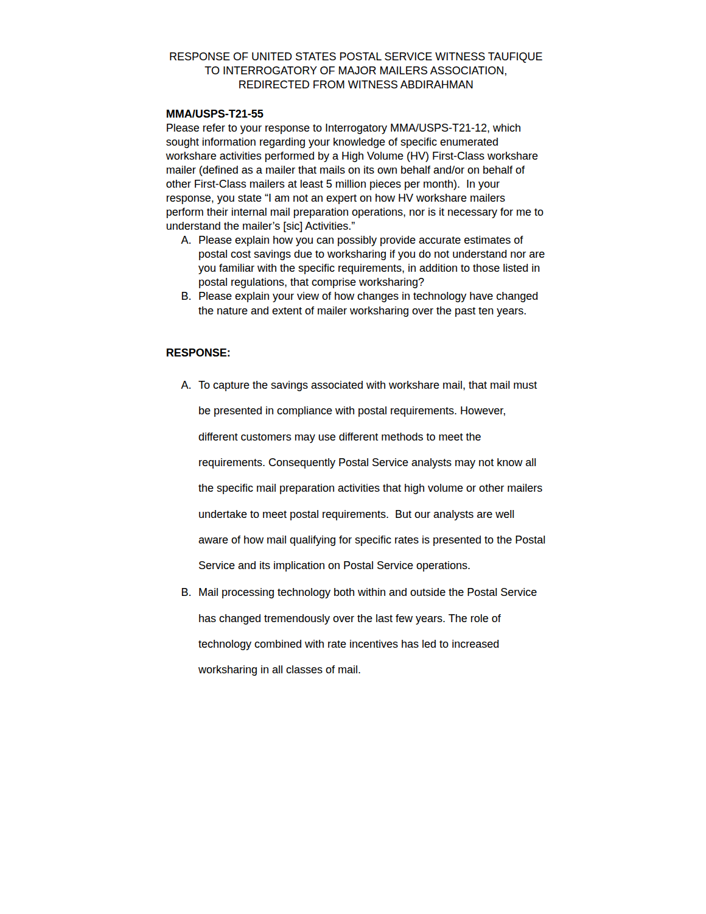RESPONSE OF UNITED STATES POSTAL SERVICE WITNESS TAUFIQUE
TO INTERROGATORY OF MAJOR MAILERS ASSOCIATION,
REDIRECTED FROM WITNESS ABDIRAHMAN
MMA/USPS-T21-55
Please refer to your response to Interrogatory MMA/USPS-T21-12, which sought information regarding your knowledge of specific enumerated workshare activities performed by a High Volume (HV) First-Class workshare mailer (defined as a mailer that mails on its own behalf and/or on behalf of other First-Class mailers at least 5 million pieces per month). In your response, you state “I am not an expert on how HV workshare mailers perform their internal mail preparation operations, nor is it necessary for me to understand the mailer’s [sic] Activities.”
Please explain how you can possibly provide accurate estimates of postal cost savings due to worksharing if you do not understand nor are you familiar with the specific requirements, in addition to those listed in postal regulations, that comprise worksharing?
Please explain your view of how changes in technology have changed the nature and extent of mailer worksharing over the past ten years.
RESPONSE:
To capture the savings associated with workshare mail, that mail must be presented in compliance with postal requirements. However, different customers may use different methods to meet the requirements. Consequently Postal Service analysts may not know all the specific mail preparation activities that high volume or other mailers undertake to meet postal requirements. But our analysts are well aware of how mail qualifying for specific rates is presented to the Postal Service and its implication on Postal Service operations.
Mail processing technology both within and outside the Postal Service has changed tremendously over the last few years. The role of technology combined with rate incentives has led to increased worksharing in all classes of mail.